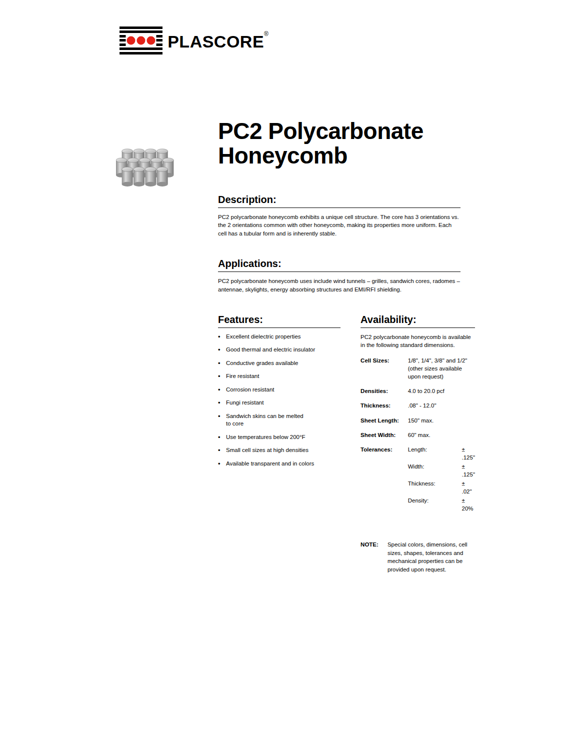PLASCORE®
PC2 Polycarbonate
Honeycomb
Description:
PC2 polycarbonate honeycomb exhibits a unique cell structure. The core has 3 orientations vs. the 2 orientations common with other honeycomb, making its properties more uniform. Each cell has a tubular form and is inherently stable.
Applications:
PC2 polycarbonate honeycomb uses include wind tunnels – grilles, sandwich cores, radomes – antennae, skylights, energy absorbing structures and EMI/RFI shielding.
Features:
Excellent dielectric properties
Good thermal and electric insulator
Conductive grades available
Fire resistant
Corrosion resistant
Fungi resistant
Sandwich skins can be melted
to core
Use temperatures below 200°F
Small cell sizes at high densities
Available transparent and in colors
Availability:
PC2 polycarbonate honeycomb is available in the following standard dimensions.
| Cell Sizes: | 1/8", 1/4", 3/8" and 1/2" (other sizes available upon request) |
| Densities: | 4.0 to 20.0 pcf |
| Thickness: | .08" - 12.0" |
| Sheet Length: | 150" max. |
| Sheet Width: | 60" max. |
| Tolerances: | / Length: / ± .125" / / Width: / ± .125" / / Thickness: / ± .02" / / Density: / ± 20% / |
NOTE:
Special colors, dimensions, cell sizes, shapes, tolerances and mechanical properties can be provided upon request.